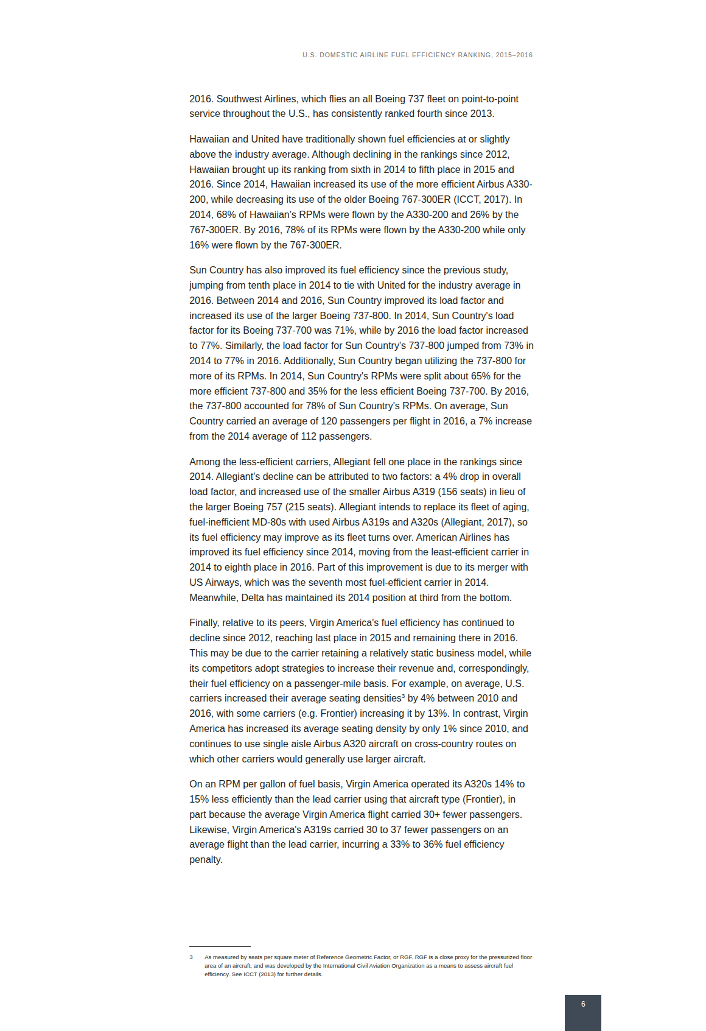U.S. Domestic Airline Fuel Efficiency Ranking, 2015–2016
2016. Southwest Airlines, which flies an all Boeing 737 fleet on point-to-point service throughout the U.S., has consistently ranked fourth since 2013.
Hawaiian and United have traditionally shown fuel efficiencies at or slightly above the industry average. Although declining in the rankings since 2012, Hawaiian brought up its ranking from sixth in 2014 to fifth place in 2015 and 2016. Since 2014, Hawaiian increased its use of the more efficient Airbus A330-200, while decreasing its use of the older Boeing 767-300ER (ICCT, 2017). In 2014, 68% of Hawaiian's RPMs were flown by the A330-200 and 26% by the 767-300ER. By 2016, 78% of its RPMs were flown by the A330-200 while only 16% were flown by the 767-300ER.
Sun Country has also improved its fuel efficiency since the previous study, jumping from tenth place in 2014 to tie with United for the industry average in 2016. Between 2014 and 2016, Sun Country improved its load factor and increased its use of the larger Boeing 737-800. In 2014, Sun Country's load factor for its Boeing 737-700 was 71%, while by 2016 the load factor increased to 77%. Similarly, the load factor for Sun Country's 737-800 jumped from 73% in 2014 to 77% in 2016. Additionally, Sun Country began utilizing the 737-800 for more of its RPMs. In 2014, Sun Country's RPMs were split about 65% for the more efficient 737-800 and 35% for the less efficient Boeing 737-700. By 2016, the 737-800 accounted for 78% of Sun Country's RPMs. On average, Sun Country carried an average of 120 passengers per flight in 2016, a 7% increase from the 2014 average of 112 passengers.
Among the less-efficient carriers, Allegiant fell one place in the rankings since 2014. Allegiant's decline can be attributed to two factors: a 4% drop in overall load factor, and increased use of the smaller Airbus A319 (156 seats) in lieu of the larger Boeing 757 (215 seats). Allegiant intends to replace its fleet of aging, fuel-inefficient MD-80s with used Airbus A319s and A320s (Allegiant, 2017), so its fuel efficiency may improve as its fleet turns over. American Airlines has improved its fuel efficiency since 2014, moving from the least-efficient carrier in 2014 to eighth place in 2016. Part of this improvement is due to its merger with US Airways, which was the seventh most fuel-efficient carrier in 2014. Meanwhile, Delta has maintained its 2014 position at third from the bottom.
Finally, relative to its peers, Virgin America's fuel efficiency has continued to decline since 2012, reaching last place in 2015 and remaining there in 2016. This may be due to the carrier retaining a relatively static business model, while its competitors adopt strategies to increase their revenue and, correspondingly, their fuel efficiency on a passenger-mile basis. For example, on average, U.S. carriers increased their average seating densities3 by 4% between 2010 and 2016, with some carriers (e.g. Frontier) increasing it by 13%. In contrast, Virgin America has increased its average seating density by only 1% since 2010, and continues to use single aisle Airbus A320 aircraft on cross-country routes on which other carriers would generally use larger aircraft.
On an RPM per gallon of fuel basis, Virgin America operated its A320s 14% to 15% less efficiently than the lead carrier using that aircraft type (Frontier), in part because the average Virgin America flight carried 30+ fewer passengers. Likewise, Virgin America's A319s carried 30 to 37 fewer passengers on an average flight than the lead carrier, incurring a 33% to 36% fuel efficiency penalty.
3
As measured by seats per square meter of Reference Geometric Factor, or RGF. RGF is a close proxy for the pressurized floor area of an aircraft, and was developed by the International Civil Aviation Organization as a means to assess aircraft fuel efficiency. See ICCT (2013) for further details.
6